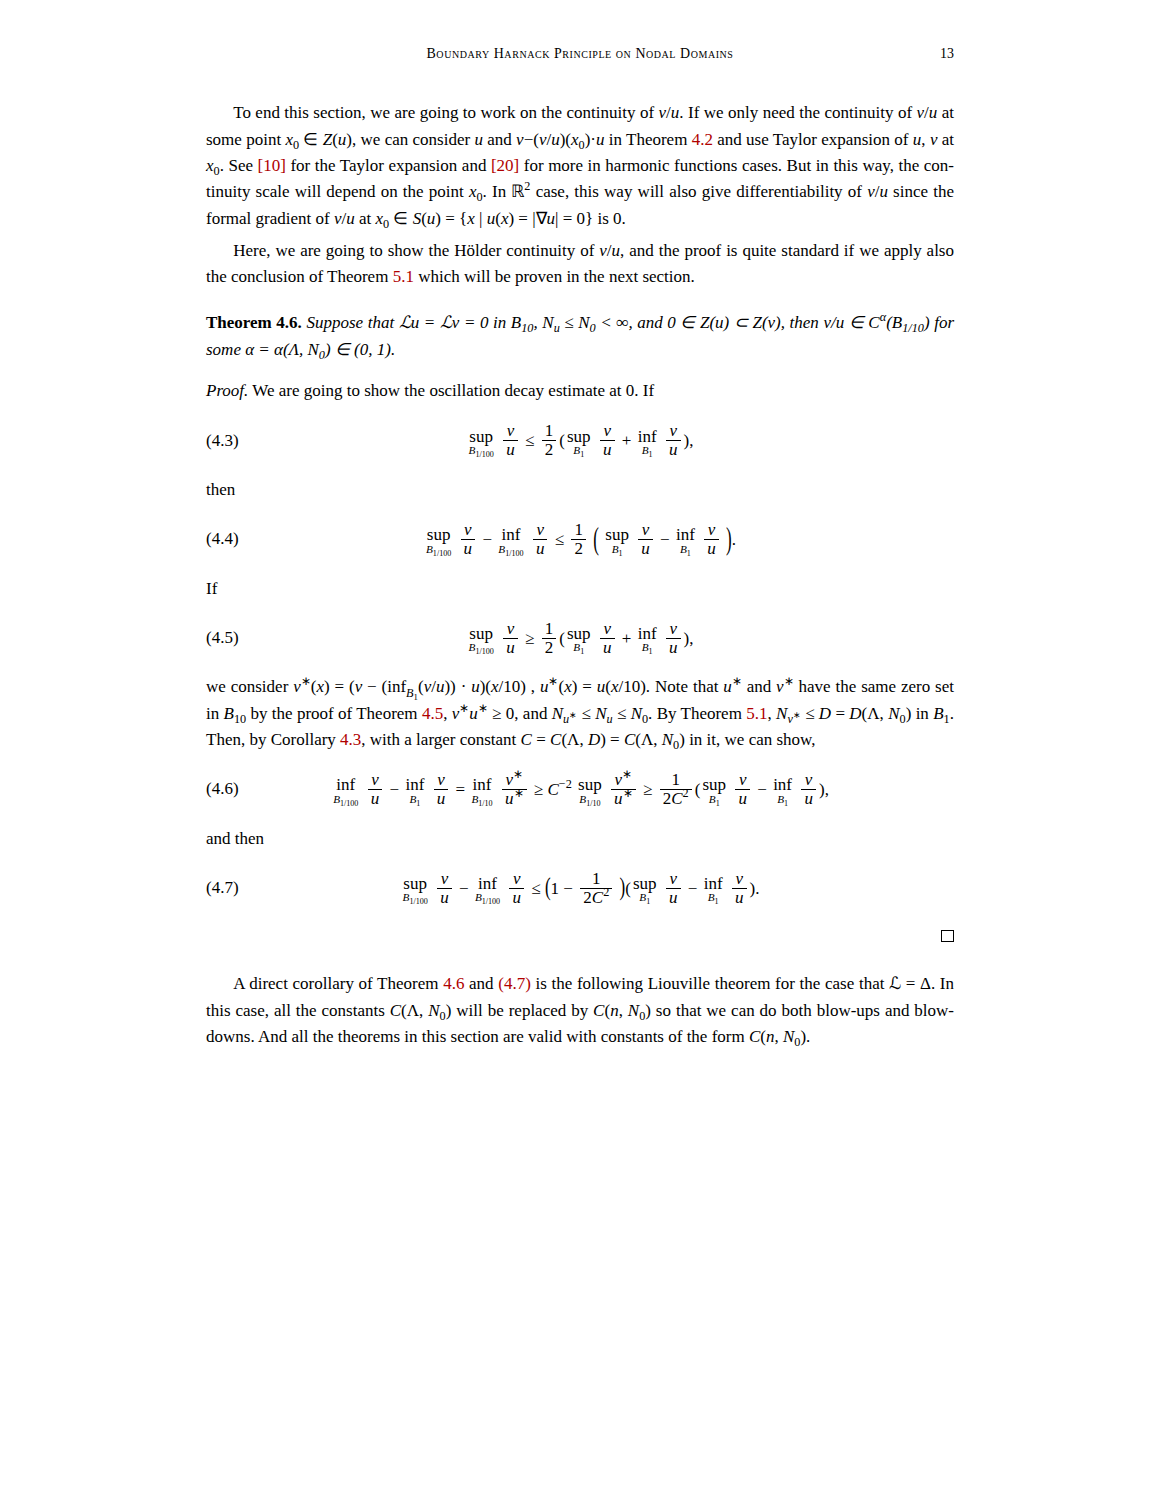Boundary Harnack Principle on Nodal Domains 13
To end this section, we are going to work on the continuity of v/u. If we only need the continuity of v/u at some point x0 ∈ Z(u), we can consider u and v−(v/u)(x0)·u in Theorem 4.2 and use Taylor expansion of u, v at x0. See [10] for the Taylor expansion and [20] for more in harmonic functions cases. But in this way, the continuity scale will depend on the point x0. In ℝ2 case, this way will also give differentiability of v/u since the formal gradient of v/u at x0 ∈ S(u) = {x | u(x) = |∇u| = 0} is 0.
Here, we are going to show the Hölder continuity of v/u, and the proof is quite standard if we apply also the conclusion of Theorem 5.1 which will be proven in the next section.
Theorem 4.6. Suppose that ℒu = ℒv = 0 in B10, Nu ≤ N0 < ∞, and 0 ∈ Z(u) ⊂ Z(v), then v/u ∈ Cα(B1/10) for some α = α(Λ, N0) ∈ (0, 1).
Proof. We are going to show the oscillation decay estimate at 0. If
(4.3) sup B1/100 vu ≤ 12(sup B1 vu + inf B1 vu),
then
(4.4) sup B1/100 vu − inf B1/100 vu ≤ 12 ( sup B1 vu − inf B1 vu ).
If
(4.5) sup B1/100 vu ≥ 12(sup B1 vu + inf B1 vu),
we consider v∗(x) = (v − (infB1(v/u)) · u)(x/10) , u∗(x) = u(x/10). Note that u∗ and v∗ have the same zero set in B10 by the proof of Theorem 4.5, v∗u∗ ≥ 0, and Nu∗ ≤ Nu ≤ N0. By Theorem 5.1, Nv∗ ≤ D = D(Λ, N0) in B1. Then, by Corollary 4.3, with a larger constant C = C(Λ, D) = C(Λ, N0) in it, we can show,
(4.6) inf B1/100 vu − inf B1 vu = inf B1/10 v∗u∗ ≥ C−2 sup B1/10 v∗u∗ ≥ 12C2(sup B1 vu − inf B1 vu),
and then
(4.7) sup B1/100 vu − inf B1/100 vu ≤ (1 − 12C2 )(sup B1 vu − inf B1 vu).
A direct corollary of Theorem 4.6 and (4.7) is the following Liouville theorem for the case that ℒ = Δ. In this case, all the constants C(Λ, N0) will be replaced by C(n, N0) so that we can do both blow-ups and blow-downs. And all the theorems in this section are valid with constants of the form C(n, N0).